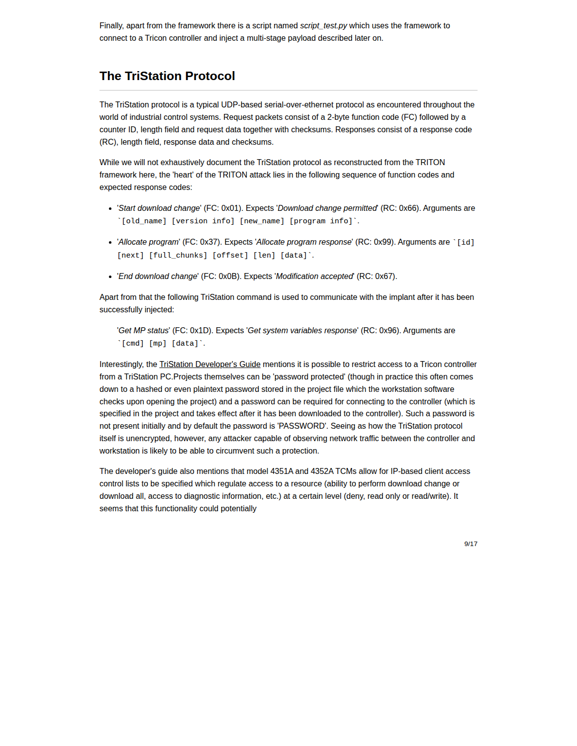Finally, apart from the framework there is a script named script_test.py which uses the framework to connect to a Tricon controller and inject a multi-stage payload described later on.
The TriStation Protocol
The TriStation protocol is a typical UDP-based serial-over-ethernet protocol as encountered throughout the world of industrial control systems. Request packets consist of a 2-byte function code (FC) followed by a counter ID, length field and request data together with checksums. Responses consist of a response code (RC), length field, response data and checksums.
While we will not exhaustively document the TriStation protocol as reconstructed from the TRITON framework here, the 'heart' of the TRITON attack lies in the following sequence of function codes and expected response codes:
'Start download change' (FC: 0x01). Expects 'Download change permitted' (RC: 0x66). Arguments are `[old_name] [version info] [new_name] [program info]`.
'Allocate program' (FC: 0x37). Expects 'Allocate program response' (RC: 0x99). Arguments are `[id] [next] [full_chunks] [offset] [len] [data]`.
'End download change' (FC: 0x0B). Expects 'Modification accepted' (RC: 0x67).
Apart from that the following TriStation command is used to communicate with the implant after it has been successfully injected:
'Get MP status' (FC: 0x1D). Expects 'Get system variables response' (RC: 0x96). Arguments are `[cmd] [mp] [data]`.
Interestingly, the TriStation Developer's Guide mentions it is possible to restrict access to a Tricon controller from a TriStation PC.Projects themselves can be 'password protected' (though in practice this often comes down to a hashed or even plaintext password stored in the project file which the workstation software checks upon opening the project) and a password can be required for connecting to the controller (which is specified in the project and takes effect after it has been downloaded to the controller). Such a password is not present initially and by default the password is 'PASSWORD'. Seeing as how the TriStation protocol itself is unencrypted, however, any attacker capable of observing network traffic between the controller and workstation is likely to be able to circumvent such a protection.
The developer's guide also mentions that model 4351A and 4352A TCMs allow for IP-based client access control lists to be specified which regulate access to a resource (ability to perform download change or download all, access to diagnostic information, etc.) at a certain level (deny, read only or read/write). It seems that this functionality could potentially
9/17